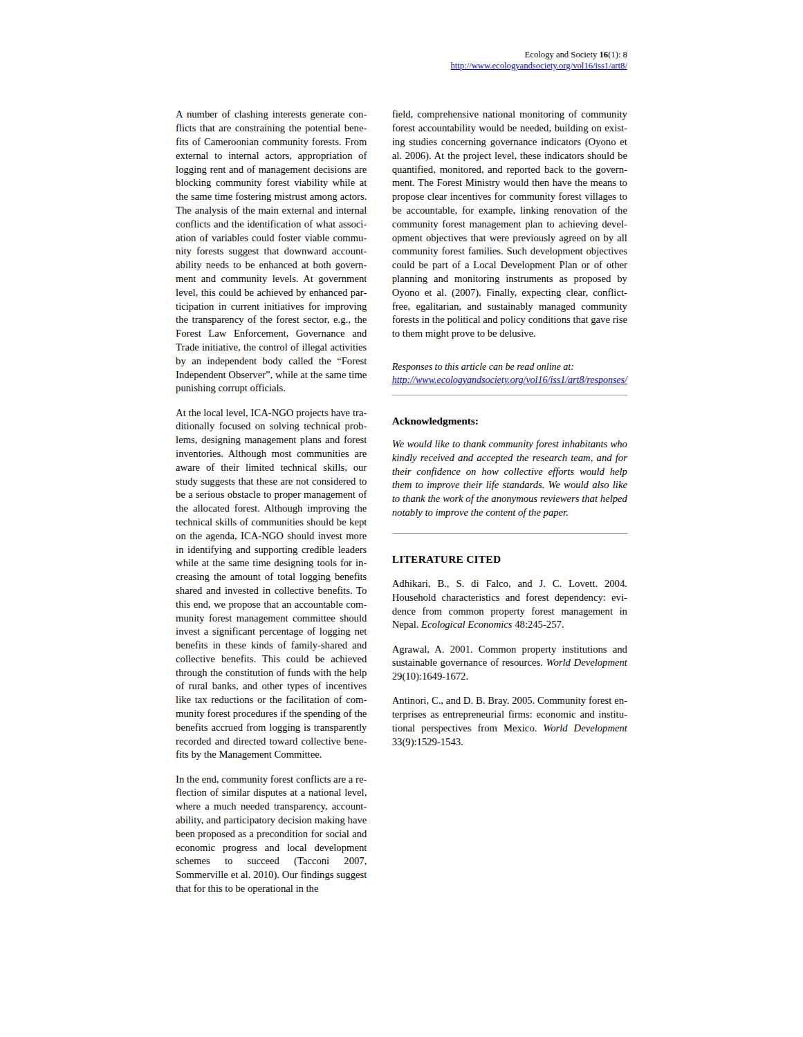Ecology and Society 16(1): 8
http://www.ecologyandsociety.org/vol16/iss1/art8/
A number of clashing interests generate conflicts that are constraining the potential benefits of Cameroonian community forests. From external to internal actors, appropriation of logging rent and of management decisions are blocking community forest viability while at the same time fostering mistrust among actors. The analysis of the main external and internal conflicts and the identification of what association of variables could foster viable community forests suggest that downward accountability needs to be enhanced at both government and community levels. At government level, this could be achieved by enhanced participation in current initiatives for improving the transparency of the forest sector, e.g., the Forest Law Enforcement, Governance and Trade initiative, the control of illegal activities by an independent body called the “Forest Independent Observer”, while at the same time punishing corrupt officials.
At the local level, ICA-NGO projects have traditionally focused on solving technical problems, designing management plans and forest inventories. Although most communities are aware of their limited technical skills, our study suggests that these are not considered to be a serious obstacle to proper management of the allocated forest. Although improving the technical skills of communities should be kept on the agenda, ICA-NGO should invest more in identifying and supporting credible leaders while at the same time designing tools for increasing the amount of total logging benefits shared and invested in collective benefits. To this end, we propose that an accountable community forest management committee should invest a significant percentage of logging net benefits in these kinds of family-shared and collective benefits. This could be achieved through the constitution of funds with the help of rural banks, and other types of incentives like tax reductions or the facilitation of community forest procedures if the spending of the benefits accrued from logging is transparently recorded and directed toward collective benefits by the Management Committee.
In the end, community forest conflicts are a reflection of similar disputes at a national level, where a much needed transparency, accountability, and participatory decision making have been proposed as a precondition for social and economic progress and local development schemes to succeed (Tacconi 2007, Sommerville et al. 2010). Our findings suggest that for this to be operational in the
field, comprehensive national monitoring of community forest accountability would be needed, building on existing studies concerning governance indicators (Oyono et al. 2006). At the project level, these indicators should be quantified, monitored, and reported back to the government. The Forest Ministry would then have the means to propose clear incentives for community forest villages to be accountable, for example, linking renovation of the community forest management plan to achieving development objectives that were previously agreed on by all community forest families. Such development objectives could be part of a Local Development Plan or of other planning and monitoring instruments as proposed by Oyono et al. (2007). Finally, expecting clear, conflict-free, egalitarian, and sustainably managed community forests in the political and policy conditions that gave rise to them might prove to be delusive.
Responses to this article can be read online at:
http://www.ecologyandsociety.org/vol16/iss1/art8/responses/
Acknowledgments:
We would like to thank community forest inhabitants who kindly received and accepted the research team, and for their confidence on how collective efforts would help them to improve their life standards. We would also like to thank the work of the anonymous reviewers that helped notably to improve the content of the paper.
LITERATURE CITED
Adhikari, B., S. di Falco, and J. C. Lovett. 2004. Household characteristics and forest dependency: evidence from common property forest management in Nepal. Ecological Economics 48:245-257.
Agrawal, A. 2001. Common property institutions and sustainable governance of resources. World Development 29(10):1649-1672.
Antinori, C., and D. B. Bray. 2005. Community forest enterprises as entrepreneurial firms: economic and institutional perspectives from Mexico. World Development 33(9):1529-1543.